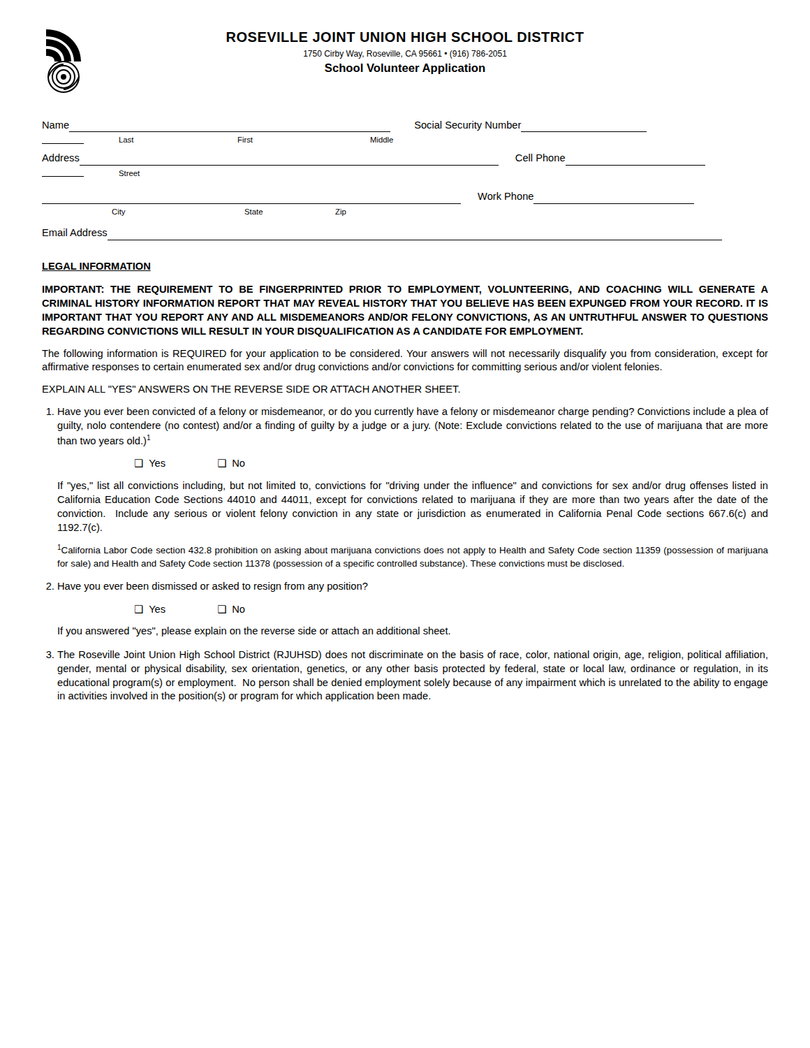ROSEVILLE JOINT UNION HIGH SCHOOL DISTRICT
1750 Cirby Way, Roseville, CA 95661 • (916) 786-2051
School Volunteer Application
Name Social Security Number
Last First Middle
Address Cell Phone
Street
Work Phone
City State Zip
Email Address
LEGAL INFORMATION
IMPORTANT: THE REQUIREMENT TO BE FINGERPRINTED PRIOR TO EMPLOYMENT, VOLUNTEERING, AND COACHING WILL GENERATE A CRIMINAL HISTORY INFORMATION REPORT THAT MAY REVEAL HISTORY THAT YOU BELIEVE HAS BEEN EXPUNGED FROM YOUR RECORD. IT IS IMPORTANT THAT YOU REPORT ANY AND ALL MISDEMEANORS AND/OR FELONY CONVICTIONS, AS AN UNTRUTHFUL ANSWER TO QUESTIONS REGARDING CONVICTIONS WILL RESULT IN YOUR DISQUALIFICATION AS A CANDIDATE FOR EMPLOYMENT.
The following information is REQUIRED for your application to be considered. Your answers will not necessarily disqualify you from consideration, except for affirmative responses to certain enumerated sex and/or drug convictions and/or convictions for committing serious and/or violent felonies.
EXPLAIN ALL "YES" ANSWERS ON THE REVERSE SIDE OR ATTACH ANOTHER SHEET.
Have you ever been convicted of a felony or misdemeanor, or do you currently have a felony or misdemeanor charge pending? Convictions include a plea of guilty, nolo contendere (no contest) and/or a finding of guilty by a judge or a jury. (Note: Exclude convictions related to the use of marijuana that are more than two years old.)1
❑Yes ❑No
If "yes," list all convictions including, but not limited to, convictions for "driving under the influence" and convictions for sex and/or drug offenses listed in California Education Code Sections 44010 and 44011, except for convictions related to marijuana if they are more than two years after the date of the conviction. Include any serious or violent felony conviction in any state or jurisdiction as enumerated in California Penal Code sections 667.6(c) and 1192.7(c).
1California Labor Code section 432.8 prohibition on asking about marijuana convictions does not apply to Health and Safety Code section 11359 (possession of marijuana for sale) and Health and Safety Code section 11378 (possession of a specific controlled substance). These convictions must be disclosed.
Have you ever been dismissed or asked to resign from any position?
❑Yes ❑No
If you answered "yes", please explain on the reverse side or attach an additional sheet.
The Roseville Joint Union High School District (RJUHSD) does not discriminate on the basis of race, color, national origin, age, religion, political affiliation, gender, mental or physical disability, sex orientation, genetics, or any other basis protected by federal, state or local law, ordinance or regulation, in its educational program(s) or employment. No person shall be denied employment solely because of any impairment which is unrelated to the ability to engage in activities involved in the position(s) or program for which application been made.